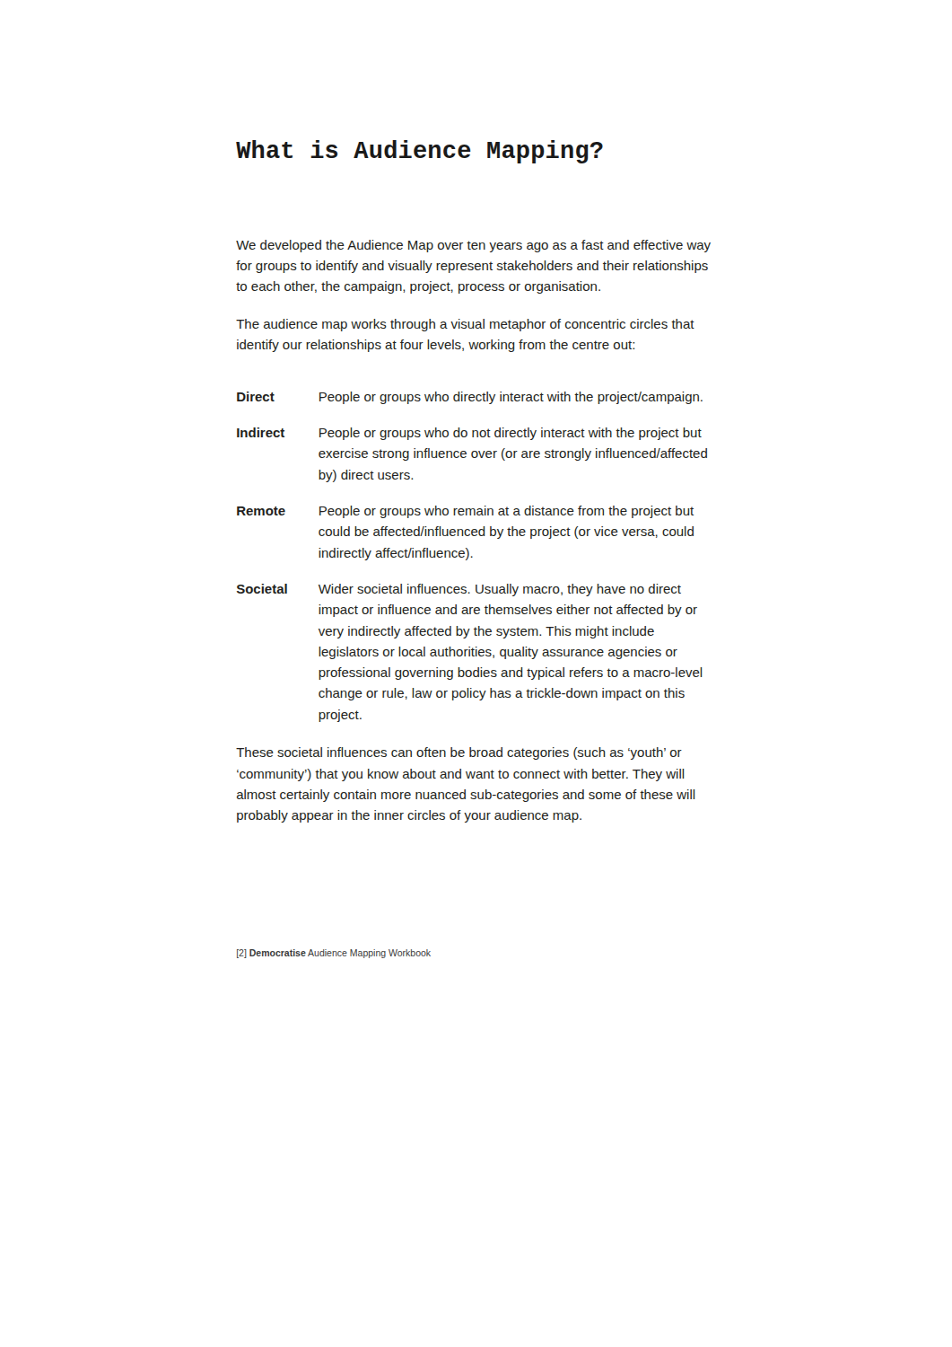What is Audience Mapping?
We developed the Audience Map over ten years ago as a fast and effective way for groups to identify and visually represent stakeholders and their relationships to each other, the campaign, project, process or organisation.
The audience map works through a visual metaphor of concentric circles that identify our relationships at four levels, working from the centre out:
Direct
People or groups who directly interact with the project/campaign.
Indirect
People or groups who do not directly interact with the project but exercise strong influence over (or are strongly influenced/affected by) direct users.
Remote
People or groups who remain at a distance from the project but could be affected/influenced by the project (or vice versa, could indirectly affect/influence).
Societal
Wider societal influences. Usually macro, they have no direct impact or influence and are themselves either not affected by or very indirectly affected by the system. This might include legislators or local authorities, quality assurance agencies or professional governing bodies and typical refers to a macro-level change or rule, law or policy has a trickle-down impact on this project.
These societal influences can often be broad categories (such as ‘youth’ or ‘community’) that you know about and want to connect with better. They will almost certainly contain more nuanced sub-categories and some of these will probably appear in the inner circles of your audience map.
[2] Democratise Audience Mapping Workbook